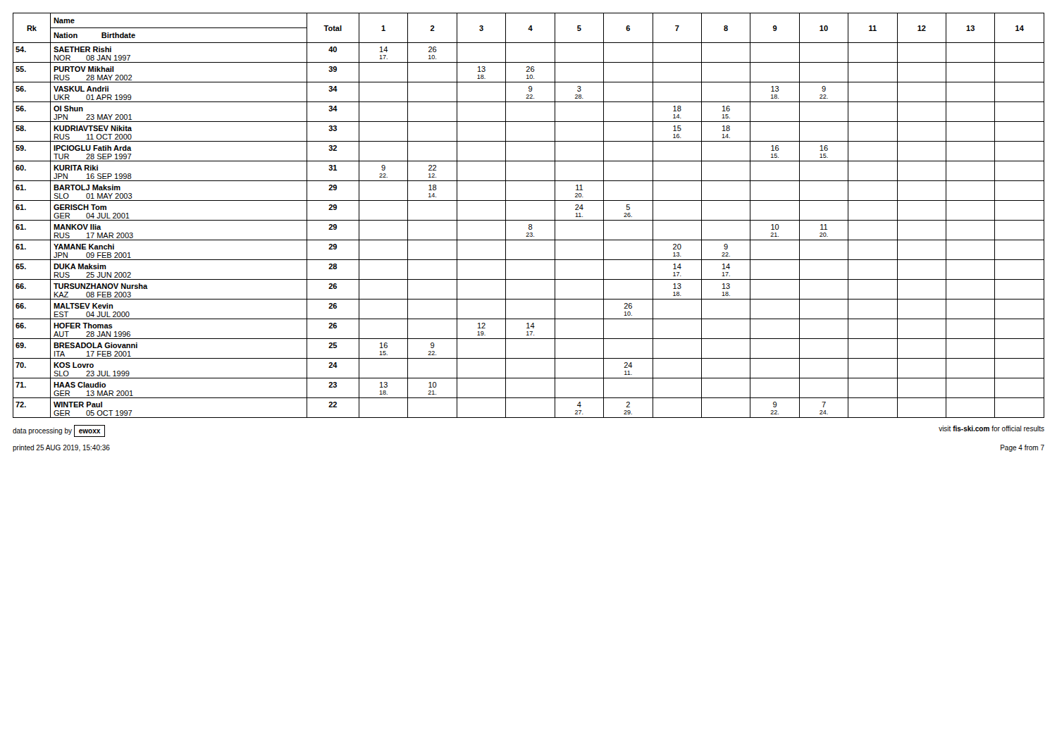| Rk | Name | Total | 1 | 2 | 3 | 4 | 5 | 6 | 7 | 8 | 9 | 10 | 11 | 12 | 13 | 14 |
| --- | --- | --- | --- | --- | --- | --- | --- | --- | --- | --- | --- | --- | --- | --- | --- | --- |
| Nation Birthdate |
| 54. | SAETHER Rishi NOR 08 JAN 1997 | 40 | 14 17. | 26 10. | | | | | | | | | | | | |
| 55. | PURTOV Mikhail RUS 28 MAY 2002 | 39 | | | 13 18. | 26 10. | | | | | | | | | | |
| 56. | VASKUL Andrii UKR 01 APR 1999 | 34 | | | | 9 22. | 3 28. | | | | 13 18. | 9 22. | | | | |
| 56. | OI Shun JPN 23 MAY 2001 | 34 | | | | | | | 18 14. | 16 15. | | | | | | |
| 58. | KUDRIAVTSEV Nikita RUS 11 OCT 2000 | 33 | | | | | | | 15 16. | 18 14. | | | | | | |
| 59. | IPCIOGLU Fatih Arda TUR 28 SEP 1997 | 32 | | | | | | | | | 16 15. | 16 15. | | | | |
| 60. | KURITA Riki JPN 16 SEP 1998 | 31 | 9 22. | 22 12. | | | | | | | | | | | | |
| 61. | BARTOLJ Maksim SLO 01 MAY 2003 | 29 | | 18 14. | | | 11 20. | | | | | | | | | |
| 61. | GERISCH Tom GER 04 JUL 2001 | 29 | | | | | 24 11. | 5 26. | | | | | | | | |
| 61. | MANKOV Ilia RUS 17 MAR 2003 | 29 | | | | 8 23. | | | | | 10 21. | 11 20. | | | | |
| 61. | YAMANE Kanchi JPN 09 FEB 2001 | 29 | | | | | | | 20 13. | 9 22. | | | | | | |
| 65. | DUKA Maksim RUS 25 JUN 2002 | 28 | | | | | | | 14 17. | 14 17. | | | | | | |
| 66. | TURSUNZHANOV Nursha KAZ 08 FEB 2003 | 26 | | | | | | | 13 18. | 13 18. | | | | | | |
| 66. | MALTSEV Kevin EST 04 JUL 2000 | 26 | | | | | | 26 10. | | | | | | | | |
| 66. | HOFER Thomas AUT 28 JAN 1996 | 26 | | | 12 19. | 14 17. | | | | | | | | | | |
| 69. | BRESADOLA Giovanni ITA 17 FEB 2001 | 25 | 16 15. | 9 22. | | | | | | | | | | | | |
| 70. | KOS Lovro SLO 23 JUL 1999 | 24 | | | | | | 24 11. | | | | | | | | |
| 71. | HAAS Claudio GER 13 MAR 2001 | 23 | 13 18. | 10 21. | | | | | | | | | | | | |
| 72. | WINTER Paul GER 05 OCT 1997 | 22 | | | | | 4 27. | 2 29. | | | 9 22. | 7 24. | | | | |
data processing by ewoxx
visit fis-ski.com for official results
printed 25 AUG 2019, 15:40:36
Page 4 from 7